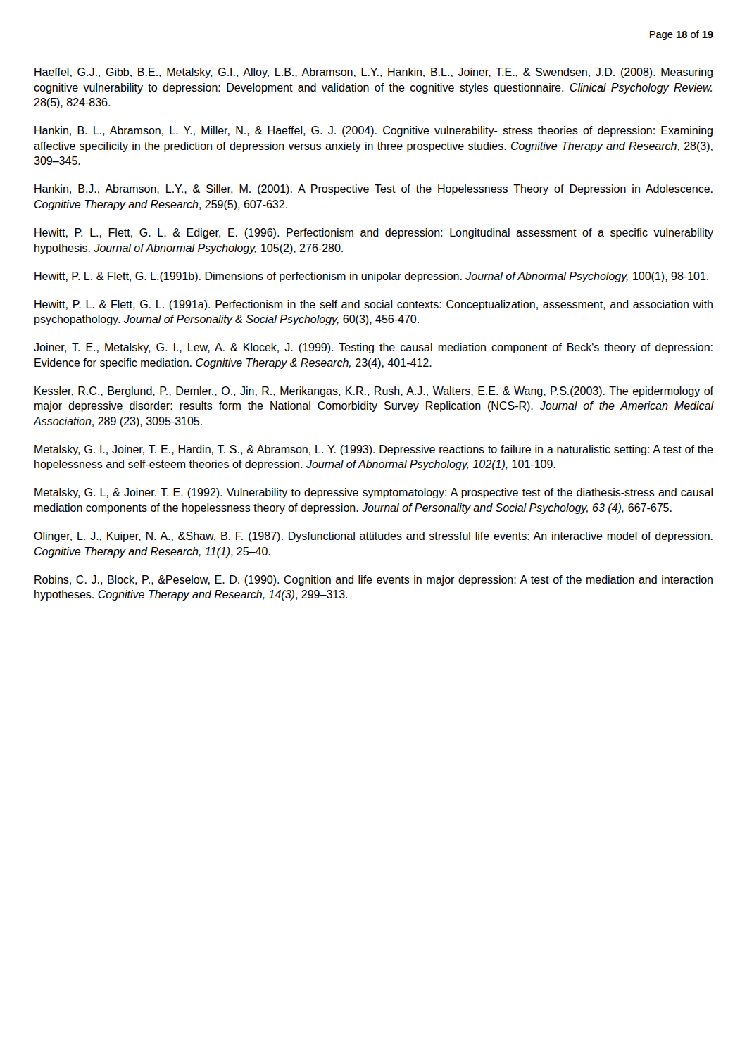Page 18 of 19
Haeffel, G.J., Gibb, B.E., Metalsky, G.I., Alloy, L.B., Abramson, L.Y., Hankin, B.L., Joiner, T.E., & Swendsen, J.D. (2008). Measuring cognitive vulnerability to depression: Development and validation of the cognitive styles questionnaire. Clinical Psychology Review. 28(5), 824-836.
Hankin, B. L., Abramson, L. Y., Miller, N., & Haeffel, G. J. (2004). Cognitive vulnerability- stress theories of depression: Examining affective specificity in the prediction of depression versus anxiety in three prospective studies. Cognitive Therapy and Research, 28(3), 309–345.
Hankin, B.J., Abramson, L.Y., & Siller, M. (2001). A Prospective Test of the Hopelessness Theory of Depression in Adolescence. Cognitive Therapy and Research, 259(5), 607-632.
Hewitt, P. L., Flett, G. L. & Ediger, E. (1996). Perfectionism and depression: Longitudinal assessment of a specific vulnerability hypothesis. Journal of Abnormal Psychology, 105(2), 276-280.
Hewitt, P. L. & Flett, G. L.(1991b). Dimensions of perfectionism in unipolar depression. Journal of Abnormal Psychology, 100(1), 98-101.
Hewitt, P. L. & Flett, G. L. (1991a). Perfectionism in the self and social contexts: Conceptualization, assessment, and association with psychopathology. Journal of Personality & Social Psychology, 60(3), 456-470.
Joiner, T. E., Metalsky, G. I., Lew, A. & Klocek, J. (1999). Testing the causal mediation component of Beck's theory of depression: Evidence for specific mediation. Cognitive Therapy & Research, 23(4), 401-412.
Kessler, R.C., Berglund, P., Demler., O., Jin, R., Merikangas, K.R., Rush, A.J., Walters, E.E. & Wang, P.S.(2003). The epidermology of major depressive disorder: results form the National Comorbidity Survey Replication (NCS-R). Journal of the American Medical Association, 289 (23), 3095-3105.
Metalsky, G. I., Joiner, T. E., Hardin, T. S., & Abramson, L. Y. (1993). Depressive reactions to failure in a naturalistic setting: A test of the hopelessness and self-esteem theories of depression. Journal of Abnormal Psychology, 102(1), 101-109.
Metalsky, G. L, & Joiner. T. E. (1992). Vulnerability to depressive symptomatology: A prospective test of the diathesis-stress and causal mediation components of the hopelessness theory of depression. Journal of Personality and Social Psychology, 63 (4), 667-675.
Olinger, L. J., Kuiper, N. A., &Shaw, B. F. (1987). Dysfunctional attitudes and stressful life events: An interactive model of depression. Cognitive Therapy and Research, 11(1), 25–40.
Robins, C. J., Block, P., &Peselow, E. D. (1990). Cognition and life events in major depression: A test of the mediation and interaction hypotheses. Cognitive Therapy and Research, 14(3), 299–313.